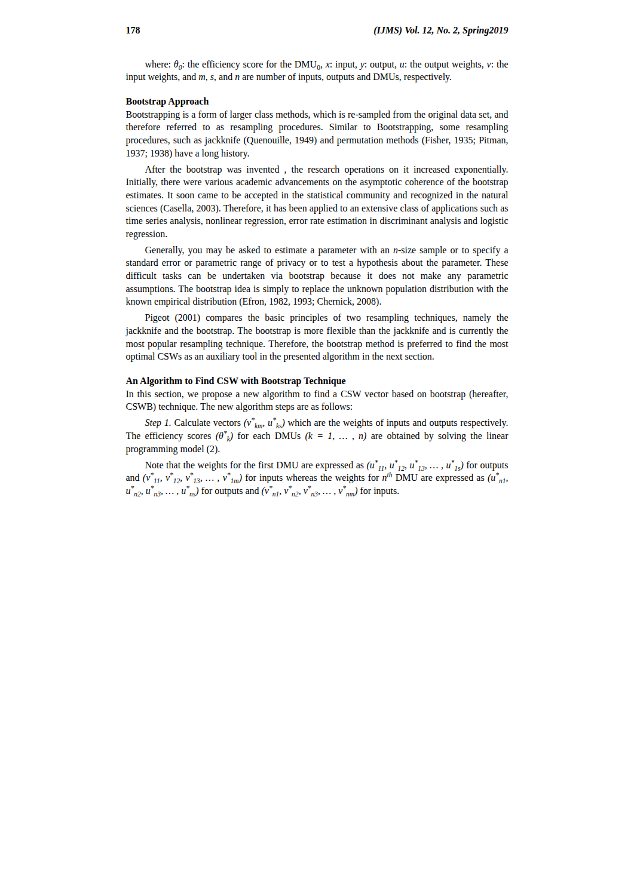178 (IJMS) Vol. 12, No. 2, Spring2019
where: θ0: the efficiency score for the DMU0, x: input, y: output, u: the output weights, v: the input weights, and m, s, and n are number of inputs, outputs and DMUs, respectively.
Bootstrap Approach
Bootstrapping is a form of larger class methods, which is re-sampled from the original data set, and therefore referred to as resampling procedures. Similar to Bootstrapping, some resampling procedures, such as jackknife (Quenouille, 1949) and permutation methods (Fisher, 1935; Pitman, 1937; 1938) have a long history.
After the bootstrap was invented , the research operations on it increased exponentially. Initially, there were various academic advancements on the asymptotic coherence of the bootstrap estimates. It soon came to be accepted in the statistical community and recognized in the natural sciences (Casella, 2003). Therefore, it has been applied to an extensive class of applications such as time series analysis, nonlinear regression, error rate estimation in discriminant analysis and logistic regression.
Generally, you may be asked to estimate a parameter with an n-size sample or to specify a standard error or parametric range of privacy or to test a hypothesis about the parameter. These difficult tasks can be undertaken via bootstrap because it does not make any parametric assumptions. The bootstrap idea is simply to replace the unknown population distribution with the known empirical distribution (Efron, 1982, 1993; Chernick, 2008).
Pigeot (2001) compares the basic principles of two resampling techniques, namely the jackknife and the bootstrap. The bootstrap is more flexible than the jackknife and is currently the most popular resampling technique. Therefore, the bootstrap method is preferred to find the most optimal CSWs as an auxiliary tool in the presented algorithm in the next section.
An Algorithm to Find CSW with Bootstrap Technique
In this section, we propose a new algorithm to find a CSW vector based on bootstrap (hereafter, CSWB) technique. The new algorithm steps are as follows:
Step 1. Calculate vectors (v*km, u*ks) which are the weights of inputs and outputs respectively. The efficiency scores (θ*k) for each DMUs (k = 1, … , n) are obtained by solving the linear programming model (2).
Note that the weights for the first DMU are expressed as (u*11, u*12, u*13, … , u*1s) for outputs and (v*11, v*12, v*13, … , v*1m) for inputs whereas the weights for nth DMU are expressed as (u*n1, u*n2, u*n3, … , u*ns) for outputs and (v*n1, v*n2, v*n3, … , v*nm) for inputs.